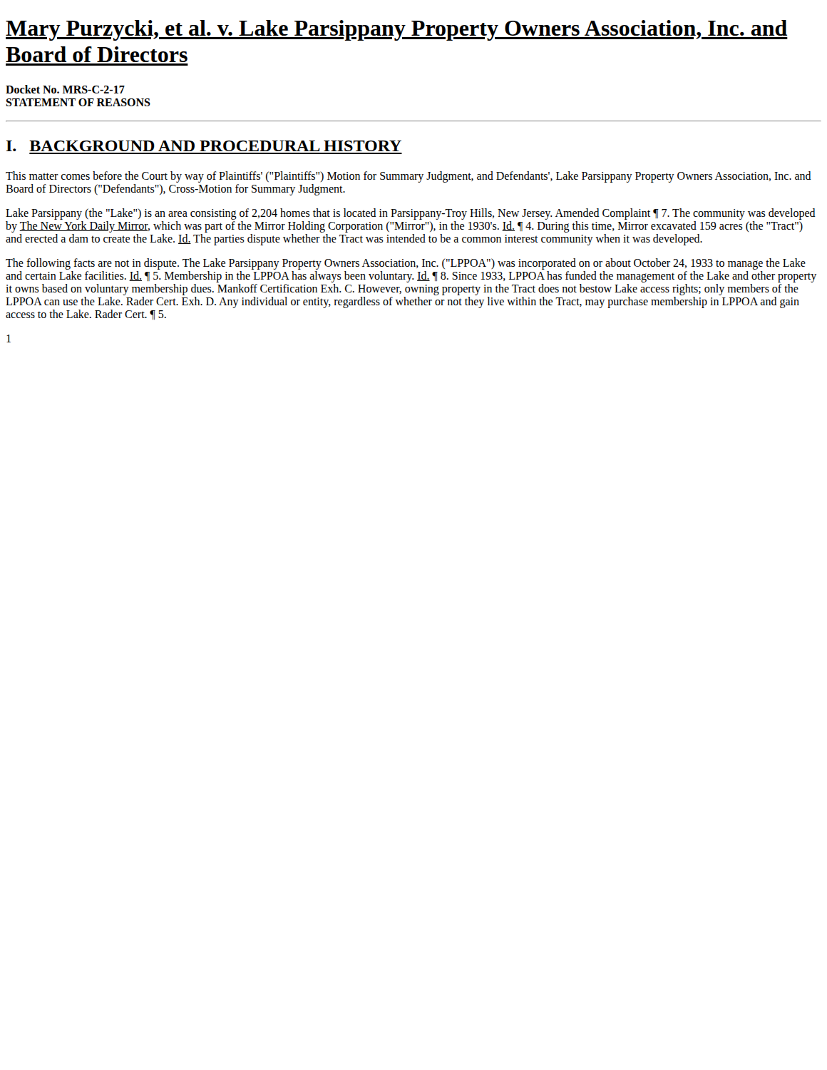Mary Purzycki, et al. v. Lake Parsippany Property Owners Association, Inc. and Board of Directors
Docket No. MRS-C-2-17
STATEMENT OF REASONS
I. BACKGROUND AND PROCEDURAL HISTORY
This matter comes before the Court by way of Plaintiffs' ("Plaintiffs") Motion for Summary Judgment, and Defendants', Lake Parsippany Property Owners Association, Inc. and Board of Directors ("Defendants"), Cross-Motion for Summary Judgment.
Lake Parsippany (the "Lake") is an area consisting of 2,204 homes that is located in Parsippany-Troy Hills, New Jersey. Amended Complaint ¶ 7. The community was developed by The New York Daily Mirror, which was part of the Mirror Holding Corporation ("Mirror"), in the 1930's. Id. ¶ 4. During this time, Mirror excavated 159 acres (the "Tract") and erected a dam to create the Lake. Id. The parties dispute whether the Tract was intended to be a common interest community when it was developed.
The following facts are not in dispute. The Lake Parsippany Property Owners Association, Inc. ("LPPOA") was incorporated on or about October 24, 1933 to manage the Lake and certain Lake facilities. Id. ¶ 5. Membership in the LPPOA has always been voluntary. Id. ¶ 8. Since 1933, LPPOA has funded the management of the Lake and other property it owns based on voluntary membership dues. Mankoff Certification Exh. C. However, owning property in the Tract does not bestow Lake access rights; only members of the LPPOA can use the Lake. Rader Cert. Exh. D. Any individual or entity, regardless of whether or not they live within the Tract, may purchase membership in LPPOA and gain access to the Lake. Rader Cert. ¶ 5.
1